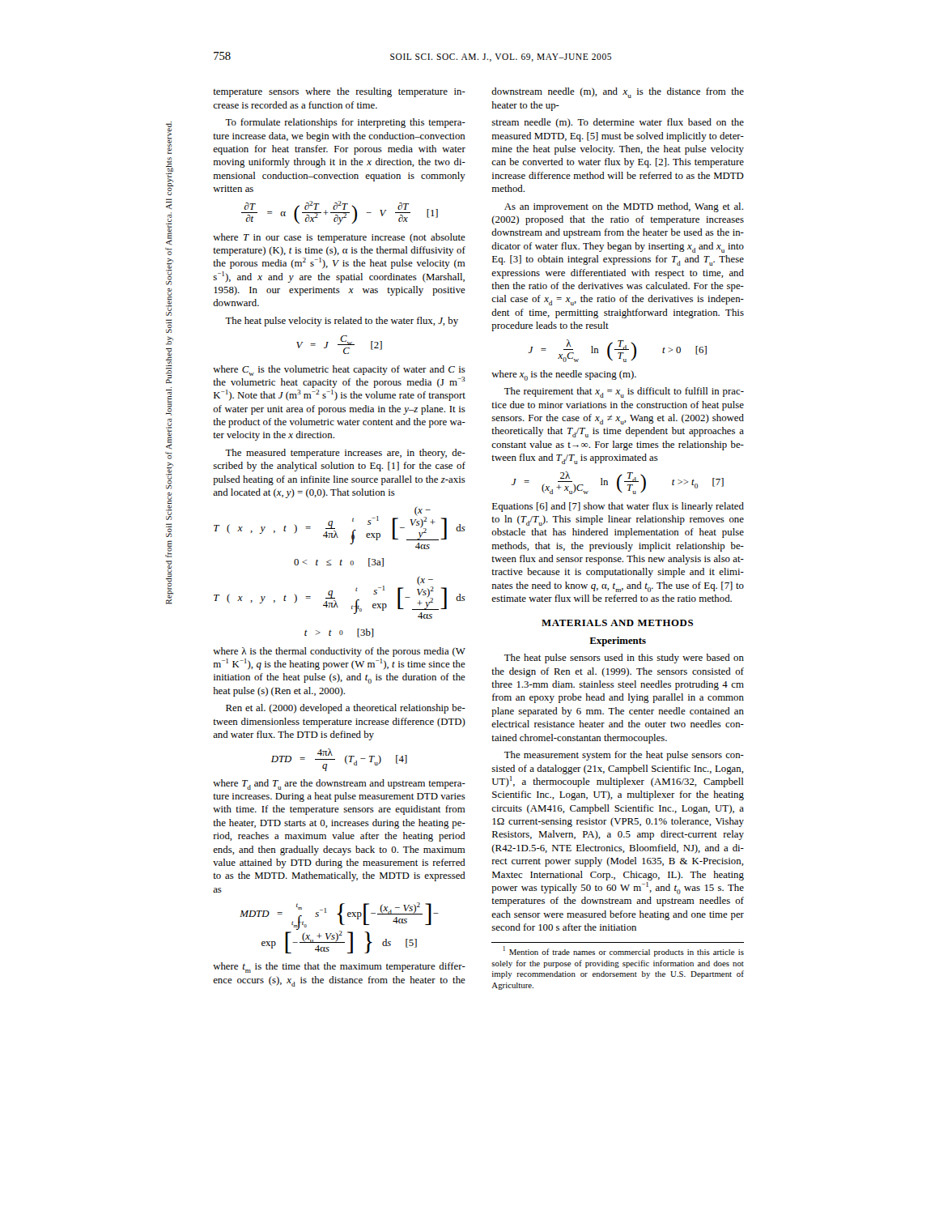Reproduced from Soil Science Society of America Journal. Published by Soil Science Society of America. All copyrights reserved.
758 Soil Sci. Soc. Am. J., Vol. 69, May–June 2005
temperature sensors where the resulting temperature increase is recorded as a function of time.
To formulate relationships for interpreting this temperature increase data, we begin with the conduction–convection equation for heat transfer. For porous media with water moving uniformly through it in the x direction, the two dimensional conduction–convection equation is commonly written as
∂T∂t = α ( ∂2T∂x2 + ∂2T∂y2 ) − V ∂T∂x
[1]
where T in our case is temperature increase (not absolute temperature) (K), t is time (s), α is the thermal diffusivity of the porous media (m2 s−1), V is the heat pulse velocity (m s−1), and x and y are the spatial coordinates (Marshall, 1958). In our experiments x was typically positive downward.
The heat pulse velocity is related to the water flux, J, by
V=J Cw C
[2]
where Cw is the volumetric heat capacity of water and C is the volumetric heat capacity of the porous media (J m−3 K−1). Note that J (m3 m−2 s−1) is the volume rate of transport of water per unit area of porous media in the y–z plane. It is the product of the volumetric water content and the pore water velocity in the x direction.
The measured temperature increases are, in theory, described by the analytical solution to Eq. [1] for the case of pulsed heating of an infinite line source parallel to the z-axis and located at (x, y) = (0,0). That solution is
T(x, y, t) = q 4πλ t∫0 s−1 exp [ − (x − Vs)2 + y24αs ] ds
0 < t ≤ t0
[3a]
T(x, y, t) = q 4πλ t∫t−t0 s−1 exp [ − (x − Vs)2 + y24αs ] ds
t > t0
[3b]
where λ is the thermal conductivity of the porous media (W m−1 K−1), q is the heating power (W m−1), t is time since the initiation of the heat pulse (s), and t0 is the duration of the heat pulse (s) (Ren et al., 2000).
Ren et al. (2000) developed a theoretical relationship between dimensionless temperature increase difference (DTD) and water flux. The DTD is defined by
DTD = 4πλ q (Td − Tu)
[4]
where Td and Tu are the downstream and upstream temperature increases. During a heat pulse measurement DTD varies with time. If the temperature sensors are equidistant from the heater, DTD starts at 0, increases during the heating period, reaches a maximum value after the heating period ends, and then gradually decays back to 0. The maximum value attained by DTD during the measurement is referred to as the MDTD. Mathematically, the MDTD is expressed as
MDTD = tm∫tm−t0 s−1 { exp [ − (xd − Vs)24αs ] −
exp [ − (xu + Vs)24αs ] } ds
[5]
where tm is the time that the maximum temperature difference occurs (s), xd is the distance from the heater to the downstream needle (m), and xu is the distance from the heater to the up-
stream needle (m). To determine water flux based on the measured MDTD, Eq. [5] must be solved implicitly to determine the heat pulse velocity. Then, the heat pulse velocity can be converted to water flux by Eq. [2]. This temperature increase difference method will be referred to as the MDTD method.
As an improvement on the MDTD method, Wang et al. (2002) proposed that the ratio of temperature increases downstream and upstream from the heater be used as the indicator of water flux. They began by inserting xd and xu into Eq. [3] to obtain integral expressions for Td and Tu. These expressions were differentiated with respect to time, and then the ratio of the derivatives was calculated. For the special case of xd = xu, the ratio of the derivatives is independent of time, permitting straightforward integration. This procedure leads to the result
J = λx0Cw ln ( Td Tu ) t > 0
[6]
where x0 is the needle spacing (m).
The requirement that xd = xu is difficult to fulfill in practice due to minor variations in the construction of heat pulse sensors. For the case of xd ≠ xu, Wang et al. (2002) showed theoretically that Td/Tu is time dependent but approaches a constant value as t→∞. For large times the relationship between flux and Td/Tu is approximated as
J = 2λ(xd + xu)Cw ln ( Td Tu ) t >> t0
[7]
Equations [6] and [7] show that water flux is linearly related to ln (Td/Tu). This simple linear relationship removes one obstacle that has hindered implementation of heat pulse methods, that is, the previously implicit relationship between flux and sensor response. This new analysis is also attractive because it is computationally simple and it eliminates the need to know q, α, tm, and t0. The use of Eq. [7] to estimate water flux will be referred to as the ratio method.
Materials and Methods
Experiments
The heat pulse sensors used in this study were based on the design of Ren et al. (1999). The sensors consisted of three 1.3-mm diam. stainless steel needles protruding 4 cm from an epoxy probe head and lying parallel in a common plane separated by 6 mm. The center needle contained an electrical resistance heater and the outer two needles contained chromel-constantan thermocouples.
The measurement system for the heat pulse sensors consisted of a datalogger (21x, Campbell Scientific Inc., Logan, UT)1, a thermocouple multiplexer (AM16/32, Campbell Scientific Inc., Logan, UT), a multiplexer for the heating circuits (AM416, Campbell Scientific Inc., Logan, UT), a 1Ω current-sensing resistor (VPR5, 0.1% tolerance, Vishay Resistors, Malvern, PA), a 0.5 amp direct-current relay (R42-1D.5-6, NTE Electronics, Bloomfield, NJ), and a direct current power supply (Model 1635, B & K-Precision, Maxtec International Corp., Chicago, IL). The heating power was typically 50 to 60 W m−1, and t0 was 15 s. The temperatures of the downstream and upstream needles of each sensor were measured before heating and one time per second for 100 s after the initiation
1 Mention of trade names or commercial products in this article is solely for the purpose of providing specific information and does not imply recommendation or endorsement by the U.S. Department of Agriculture.